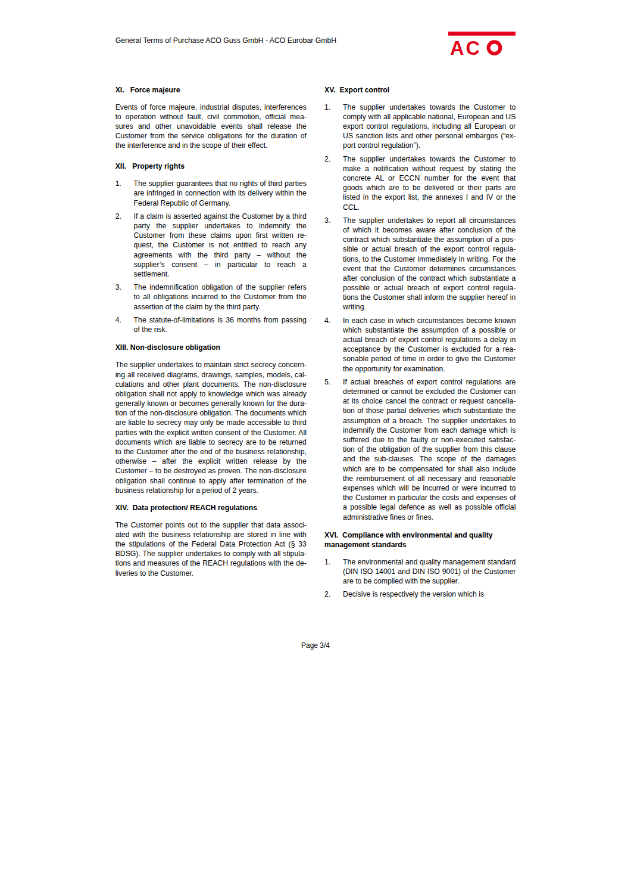General Terms of Purchase ACO Guss GmbH - ACO Eurobar GmbH
A C
XI. Force majeure
Events of force majeure, industrial disputes, interferences to operation without fault, civil commotion, official measures and other unavoidable events shall release the Customer from the service obligations for the duration of the interference and in the scope of their effect.
XII. Property rights
The supplier guarantees that no rights of third parties are infringed in connection with its delivery within the Federal Republic of Germany.
If a claim is asserted against the Customer by a third party the supplier undertakes to indemnify the Customer from these claims upon first written request, the Customer is not entitled to reach any agreements with the third party – without the supplier’s consent – in particular to reach a settlement.
The indemnification obligation of the supplier refers to all obligations incurred to the Customer from the assertion of the claim by the third party.
The statute-of-limitations is 36 months from passing of the risk.
XIII. Non-disclosure obligation
The supplier undertakes to maintain strict secrecy concerning all received diagrams, drawings, samples, models, calculations and other plant documents. The non-disclosure obligation shall not apply to knowledge which was already generally known or becomes generally known for the duration of the non-disclosure obligation. The documents which are liable to secrecy may only be made accessible to third parties with the explicit written consent of the Customer. All documents which are liable to secrecy are to be returned to the Customer after the end of the business relationship, otherwise – after the explicit written release by the Customer – to be destroyed as proven. The non-disclosure obligation shall continue to apply after termination of the business relationship for a period of 2 years.
XIV. Data protection/ REACH regulations
The Customer points out to the supplier that data associated with the business relationship are stored in line with the stipulations of the Federal Data Protection Act (§ 33 BDSG). The supplier undertakes to comply with all stipulations and measures of the REACH regulations with the deliveries to the Customer.
XV. Export control
The supplier undertakes towards the Customer to comply with all applicable national, European and US export control regulations, including all European or US sanction lists and other personal embargos (“export control regulation”).
The supplier undertakes towards the Customer to make a notification without request by stating the concrete AL or ECCN number for the event that goods which are to be delivered or their parts are listed in the export list, the annexes I and IV or the CCL.
The supplier undertakes to report all circumstances of which it becomes aware after conclusion of the contract which substantiate the assumption of a possible or actual breach of the export control regulations, to the Customer immediately in writing. For the event that the Customer determines circumstances after conclusion of the contract which substantiate a possible or actual breach of export control regulations the Customer shall inform the supplier hereof in writing.
In each case in which circumstances become known which substantiate the assumption of a possible or actual breach of export control regulations a delay in acceptance by the Customer is excluded for a reasonable period of time in order to give the Customer the opportunity for examination.
If actual breaches of export control regulations are determined or cannot be excluded the Customer can at its choice cancel the contract or request cancellation of those partial deliveries which substantiate the assumption of a breach. The supplier undertakes to indemnify the Customer from each damage which is suffered due to the faulty or non-executed satisfaction of the obligation of the supplier from this clause and the sub-clauses. The scope of the damages which are to be compensated for shall also include the reimbursement of all necessary and reasonable expenses which will be incurred or were incurred to the Customer in particular the costs and expenses of a possible legal defence as well as possible official administrative fines or fines.
XVI. Compliance with environmental and quality management standards
The environmental and quality management standard (DIN ISO 14001 and DIN ISO 9001) of the Customer are to be complied with the supplier.
Decisive is respectively the version which is
Page 3/4